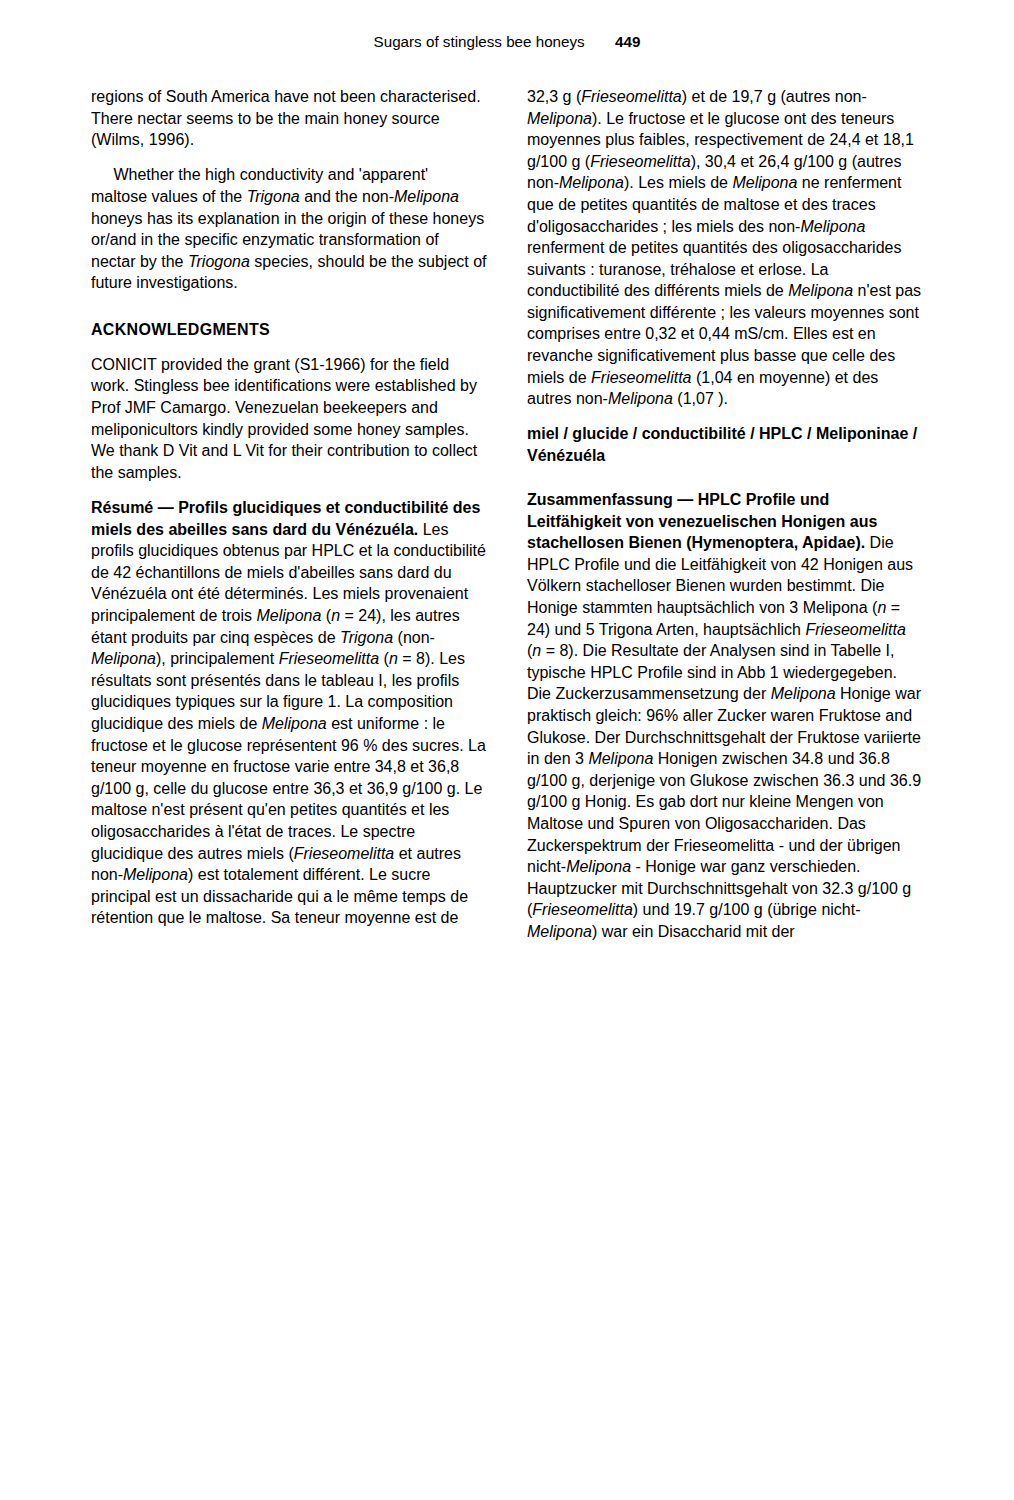Sugars of stingless bee honeys 449
regions of South America have not been characterised. There nectar seems to be the main honey source (Wilms, 1996).
Whether the high conductivity and 'apparent' maltose values of the Trigona and the non-Melipona honeys has its explanation in the origin of these honeys or/and in the specific enzymatic transformation of nectar by the Triogona species, should be the subject of future investigations.
Acknowledgments
CONICIT provided the grant (S1-1966) for the field work. Stingless bee identifications were established by Prof JMF Camargo. Venezuelan beekeepers and meliponicultors kindly provided some honey samples. We thank D Vit and L Vit for their contribution to collect the samples.
Résumé — Profils glucidiques et conductibilité des miels des abeilles sans dard du Vénézuéla. Les profils glucidiques obtenus par HPLC et la conductibilité de 42 échantillons de miels d'abeilles sans dard du Vénézuéla ont été déterminés. Les miels provenaient principalement de trois Melipona (n = 24), les autres étant produits par cinq espèces de Trigona (non-Melipona), principalement Frieseomelitta (n = 8). Les résultats sont présentés dans le tableau I, les profils glucidiques typiques sur la figure 1. La composition glucidique des miels de Melipona est uniforme : le fructose et le glucose représentent 96 % des sucres. La teneur moyenne en fructose varie entre 34,8 et 36,8 g/100 g, celle du glucose entre 36,3 et 36,9 g/100 g. Le maltose n'est présent qu'en petites quantités et les oligosaccharides à l'état de traces. Le spectre glucidique des autres miels (Frieseomelitta et autres non-Melipona) est totalement différent. Le sucre principal est un dissacharide qui a le même temps de rétention que le maltose. Sa teneur moyenne est de 32,3 g (Frieseomelitta) et de 19,7 g (autres non-Melipona). Le fructose et le glucose ont des teneurs moyennes plus faibles, respectivement de 24,4 et 18,1 g/100 g (Frieseomelitta), 30,4 et 26,4 g/100 g (autres non-Melipona). Les miels de Melipona ne renferment que de petites quantités de maltose et des traces d'oligosaccharides ; les miels des non-Melipona renferment de petites quantités des oligosaccharides suivants : turanose, tréhalose et erlose. La conductibilité des différents miels de Melipona n'est pas significativement différente ; les valeurs moyennes sont comprises entre 0,32 et 0,44 mS/cm. Elles est en revanche significativement plus basse que celle des miels de Frieseomelitta (1,04 en moyenne) et des autres non-Melipona (1,07 ).
miel / glucide / conductibilité / HPLC / Meliponinae / Vénézuéla
Zusammenfassung — HPLC Profile und Leitfähigkeit von venezuelischen Honigen aus stachellosen Bienen (Hymenoptera, Apidae). Die HPLC Profile und die Leitfähigkeit von 42 Honigen aus Völkern stachelloser Bienen wurden bestimmt. Die Honige stammten hauptsächlich von 3 Melipona (n = 24) und 5 Trigona Arten, hauptsächlich Frieseomelitta (n = 8). Die Resultate der Analysen sind in Tabelle I, typische HPLC Profile sind in Abb 1 wiedergegeben. Die Zuckerzusammensetzung der Melipona Honige war praktisch gleich: 96% aller Zucker waren Fruktose and Glukose. Der Durchschnittsgehalt der Fruktose variierte in den 3 Melipona Honigen zwischen 34.8 und 36.8 g/100 g, derjenige von Glukose zwischen 36.3 und 36.9 g/100 g Honig. Es gab dort nur kleine Mengen von Maltose und Spuren von Oligosacchariden. Das Zuckerspektrum der Frieseomelitta - und der übrigen nicht-Melipona - Honige war ganz verschieden. Hauptzucker mit Durchschnittsgehalt von 32.3 g/100 g (Frieseomelitta) und 19.7 g/100 g (übrige nicht-Melipona) war ein Disaccharid mit der